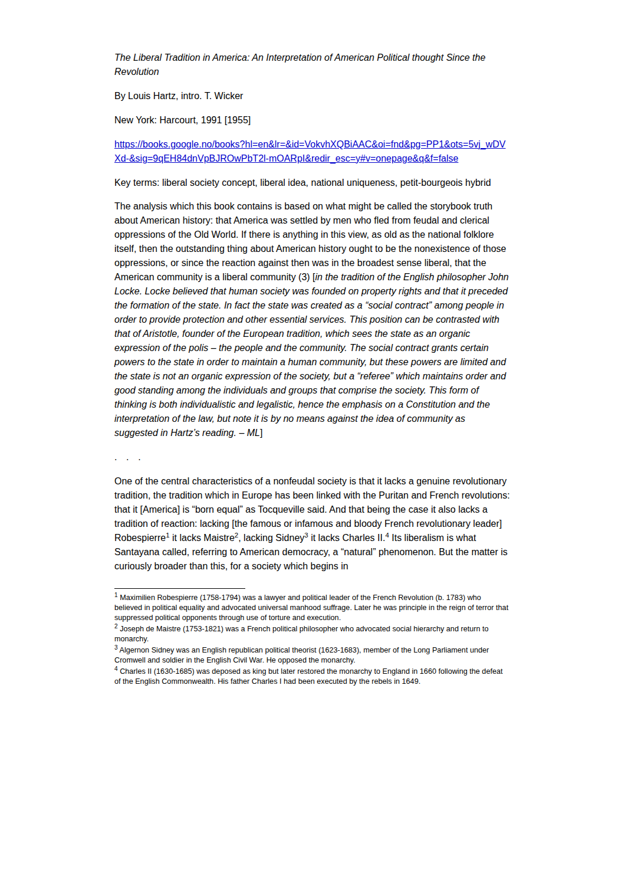The Liberal Tradition in America: An Interpretation of American Political thought Since the Revolution
By Louis Hartz, intro. T. Wicker
New York: Harcourt, 1991 [1955]
https://books.google.no/books?hl=en&lr=&id=VokvhXQBiAAC&oi=fnd&pg=PP1&ots=5vj_wDVXd-&sig=9qEH84dnVpBJROwPbT2l-mOARpI&redir_esc=y#v=onepage&q&f=false
Key terms: liberal society concept, liberal idea, national uniqueness, petit-bourgeois hybrid
The analysis which this book contains is based on what might be called the storybook truth about American history: that America was settled by men who fled from feudal and clerical oppressions of the Old World. If there is anything in this view, as old as the national folklore itself, then the outstanding thing about American history ought to be the nonexistence of those oppressions, or since the reaction against then was in the broadest sense liberal, that the American community is a liberal community (3) [in the tradition of the English philosopher John Locke. Locke believed that human society was founded on property rights and that it preceded the formation of the state. In fact the state was created as a “social contract” among people in order to provide protection and other essential services. This position can be contrasted with that of Aristotle, founder of the European tradition, which sees the state as an organic expression of the polis – the people and the community. The social contract grants certain powers to the state in order to maintain a human community, but these powers are limited and the state is not an organic expression of the society, but a “referee” which maintains order and good standing among the individuals and groups that comprise the society. This form of thinking is both individualistic and legalistic, hence the emphasis on a Constitution and the interpretation of the law, but note it is by no means against the idea of community as suggested in Hartz’s reading. – ML]
. . .
One of the central characteristics of a nonfeudal society is that it lacks a genuine revolutionary tradition, the tradition which in Europe has been linked with the Puritan and French revolutions: that it [America] is “born equal” as Tocqueville said. And that being the case it also lacks a tradition of reaction: lacking [the famous or infamous and bloody French revolutionary leader] Robespierre1 it lacks Maistre2, lacking Sidney3 it lacks Charles II.4 Its liberalism is what Santayana called, referring to American democracy, a “natural” phenomenon. But the matter is curiously broader than this, for a society which begins in
1 Maximilien Robespierre (1758-1794) was a lawyer and political leader of the French Revolution (b. 1783) who believed in political equality and advocated universal manhood suffrage. Later he was principle in the reign of terror that suppressed political opponents through use of torture and execution.
2 Joseph de Maistre (1753-1821) was a French political philosopher who advocated social hierarchy and return to monarchy.
3 Algernon Sidney was an English republican political theorist (1623-1683), member of the Long Parliament under Cromwell and soldier in the English Civil War. He opposed the monarchy.
4 Charles II (1630-1685) was deposed as king but later restored the monarchy to England in 1660 following the defeat of the English Commonwealth. His father Charles I had been executed by the rebels in 1649.